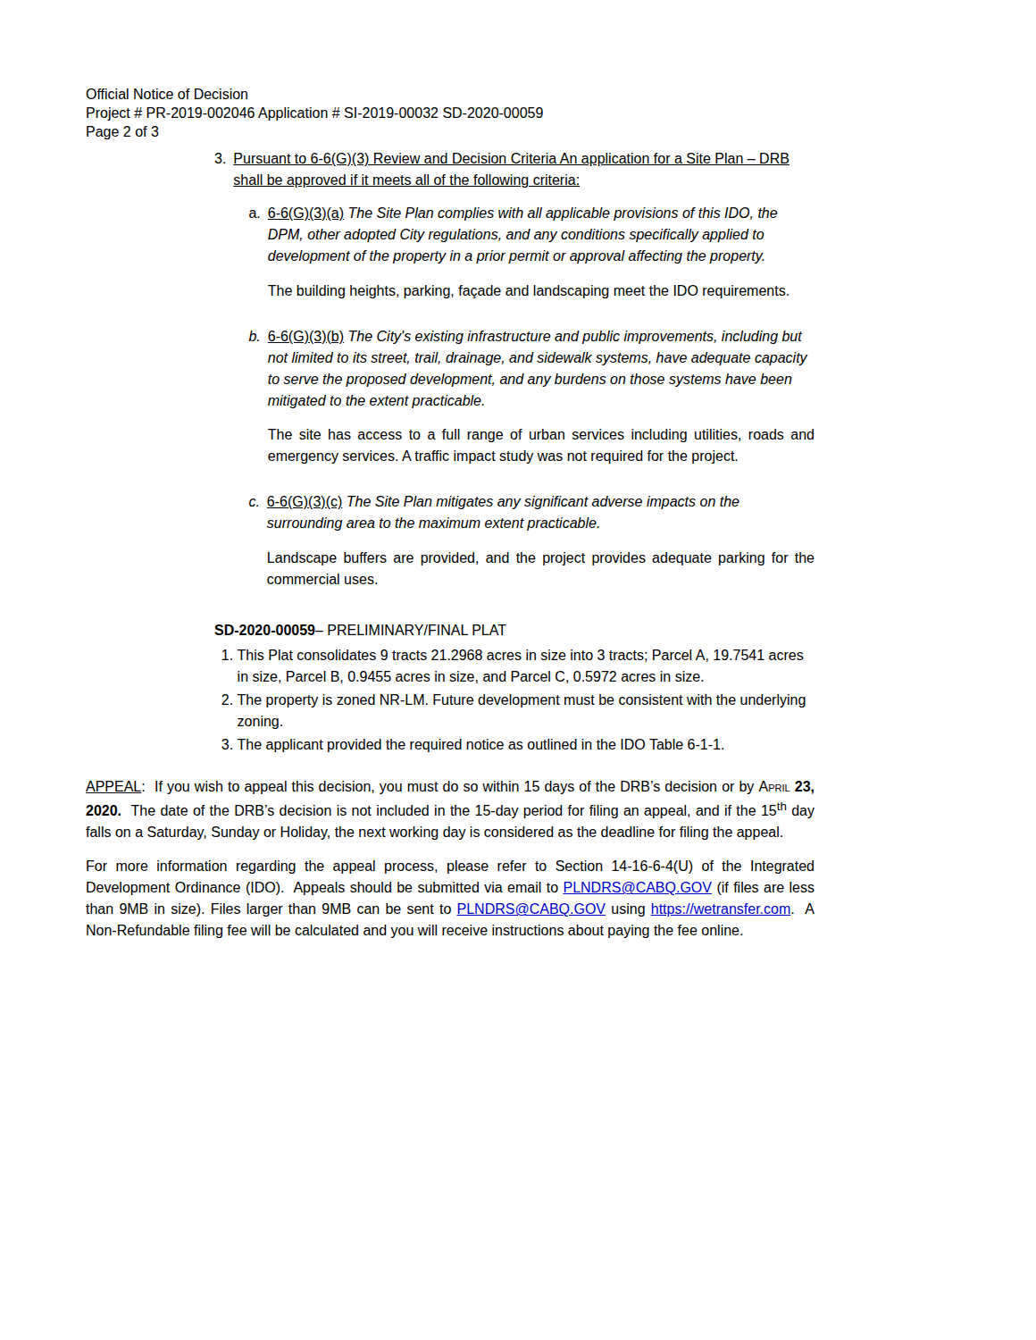Official Notice of Decision
Project # PR-2019-002046 Application # SI-2019-00032 SD-2020-00059
Page 2 of 3
3.
Pursuant to 6-6(G)(3) Review and Decision Criteria An application for a Site Plan – DRB shall be approved if it meets all of the following criteria:
a.
6-6(G)(3)(a) The Site Plan complies with all applicable provisions of this IDO, the DPM, other adopted City regulations, and any conditions specifically applied to development of the property in a prior permit or approval affecting the property.
The building heights, parking, façade and landscaping meet the IDO requirements.
b.
6-6(G)(3)(b) The City's existing infrastructure and public improvements, including but not limited to its street, trail, drainage, and sidewalk systems, have adequate capacity to serve the proposed development, and any burdens on those systems have been mitigated to the extent practicable.
The site has access to a full range of urban services including utilities, roads and emergency services. A traffic impact study was not required for the project.
c.
6-6(G)(3)(c) The Site Plan mitigates any significant adverse impacts on the surrounding area to the maximum extent practicable.
Landscape buffers are provided, and the project provides adequate parking for the commercial uses.
SD-2020-00059– PRELIMINARY/FINAL PLAT
This Plat consolidates 9 tracts 21.2968 acres in size into 3 tracts; Parcel A, 19.7541 acres in size, Parcel B, 0.9455 acres in size, and Parcel C, 0.5972 acres in size.
The property is zoned NR-LM. Future development must be consistent with the underlying zoning.
The applicant provided the required notice as outlined in the IDO Table 6-1-1.
APPEAL: If you wish to appeal this decision, you must do so within 15 days of the DRB’s decision or by April 23, 2020. The date of the DRB’s decision is not included in the 15-day period for filing an appeal, and if the 15th day falls on a Saturday, Sunday or Holiday, the next working day is considered as the deadline for filing the appeal.
For more information regarding the appeal process, please refer to Section 14-16-6-4(U) of the Integrated Development Ordinance (IDO). Appeals should be submitted via email to PLNDRS@CABQ.GOV (if files are less than 9MB in size). Files larger than 9MB can be sent to PLNDRS@CABQ.GOV using https://wetransfer.com. A Non-Refundable filing fee will be calculated and you will receive instructions about paying the fee online.